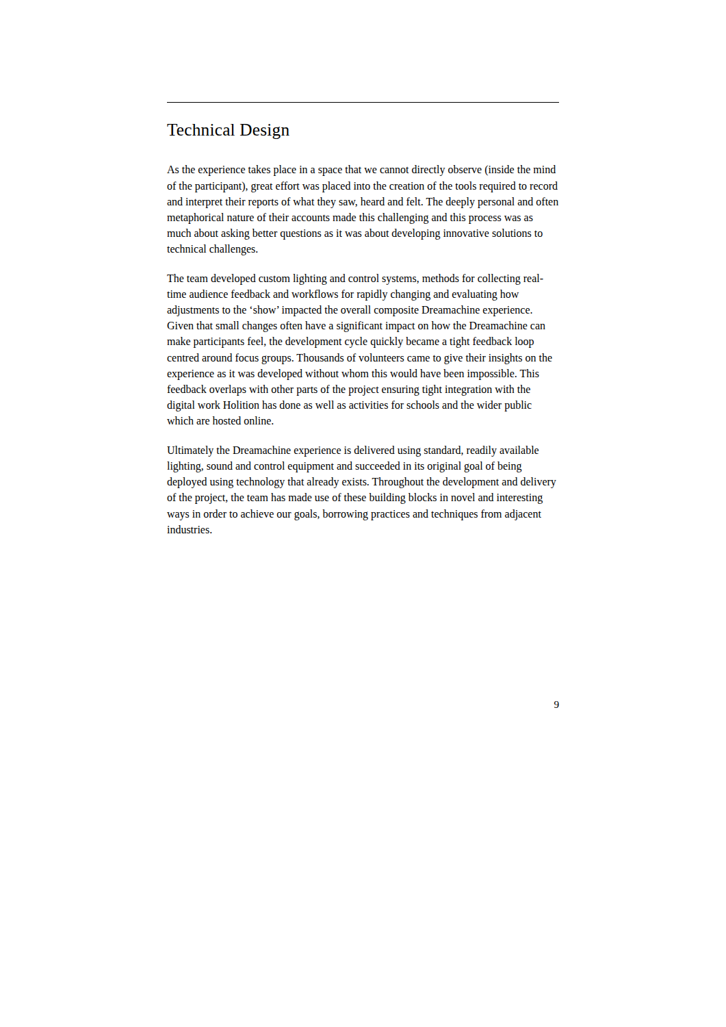Technical Design
As the experience takes place in a space that we cannot directly observe (inside the mind of the participant), great effort was placed into the creation of the tools required to record and interpret their reports of what they saw, heard and felt. The deeply personal and often metaphorical nature of their accounts made this challenging and this process was as much about asking better questions as it was about developing innovative solutions to technical challenges.
The team developed custom lighting and control systems, methods for collecting real-time audience feedback and workflows for rapidly changing and evaluating how adjustments to the ‘show’ impacted the overall composite Dreamachine experience. Given that small changes often have a significant impact on how the Dreamachine can make participants feel, the development cycle quickly became a tight feedback loop centred around focus groups. Thousands of volunteers came to give their insights on the experience as it was developed without whom this would have been impossible. This feedback overlaps with other parts of the project ensuring tight integration with the digital work Holition has done as well as activities for schools and the wider public which are hosted online.
Ultimately the Dreamachine experience is delivered using standard, readily available lighting, sound and control equipment and succeeded in its original goal of being deployed using technology that already exists. Throughout the development and delivery of the project, the team has made use of these building blocks in novel and interesting ways in order to achieve our goals, borrowing practices and techniques from adjacent industries.
9